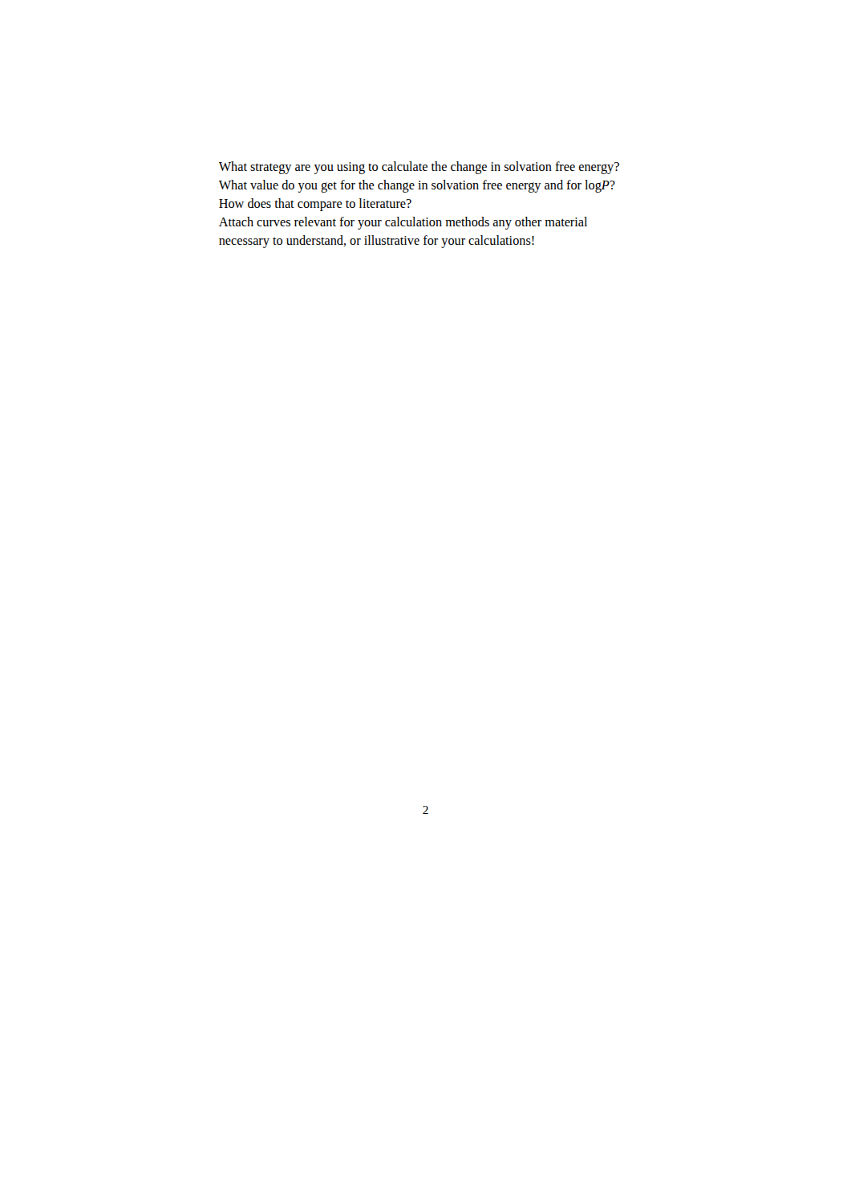What strategy are you using to calculate the change in solvation free energy?
What value do you get for the change in solvation free energy and for logP?
How does that compare to literature?
Attach curves relevant for your calculation methods any other material necessary to understand, or illustrative for your calculations!
2